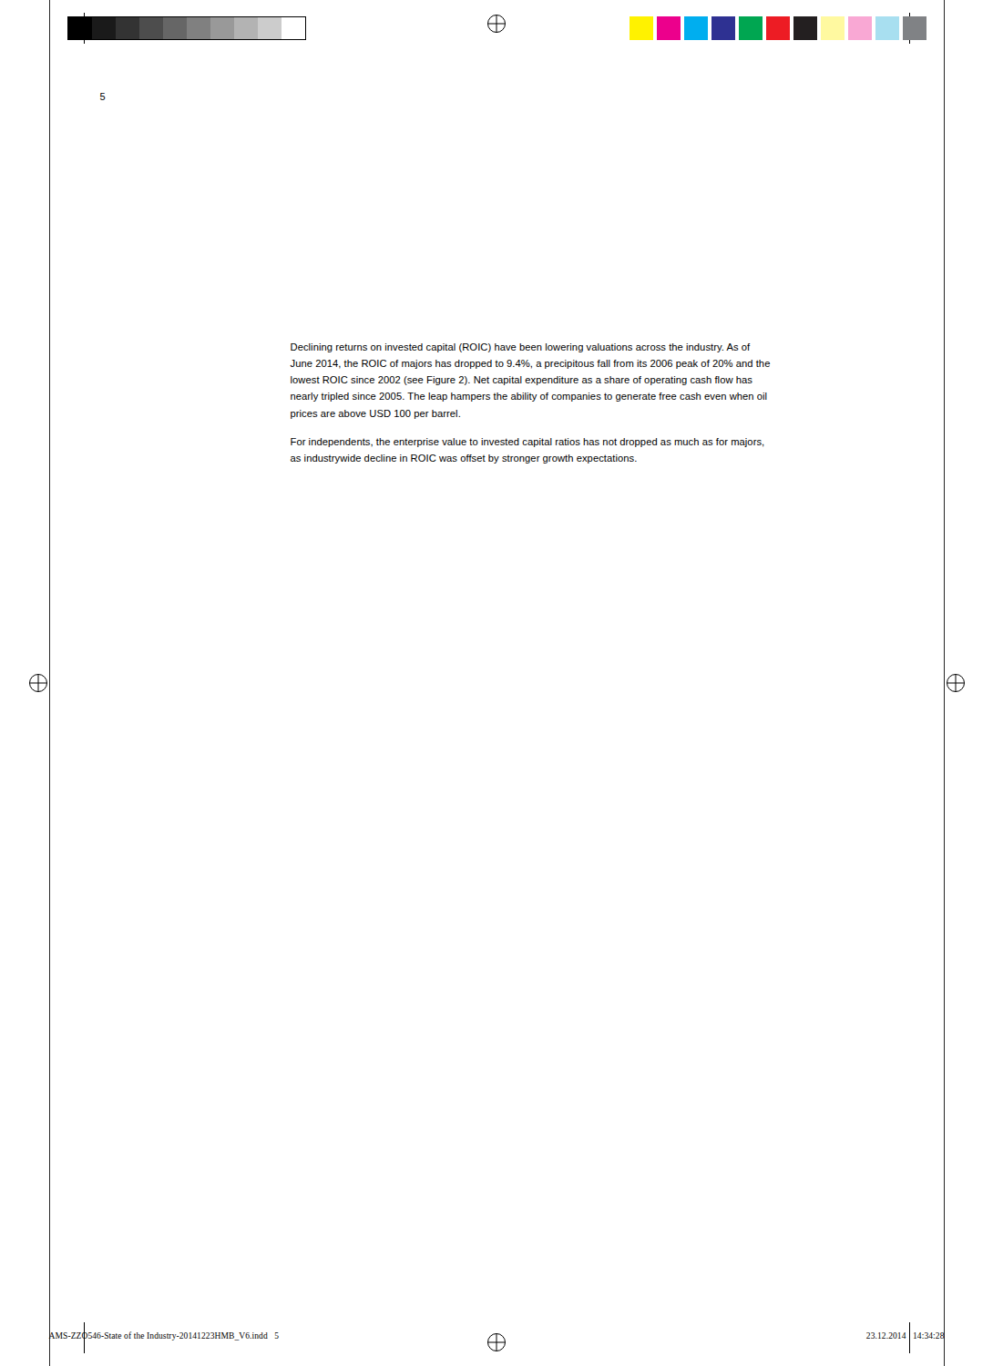5
Declining returns on invested capital (ROIC) have been lowering valuations across the industry. As of June 2014, the ROIC of majors has dropped to 9.4%, a precipitous fall from its 2006 peak of 20% and the lowest ROIC since 2002 (see Figure 2). Net capital expenditure as a share of operating cash flow has nearly tripled since 2005. The leap hampers the ability of companies to generate free cash even when oil prices are above USD 100 per barrel.
For independents, the enterprise value to invested capital ratios has not dropped as much as for majors, as industrywide decline in ROIC was offset by stronger growth expectations.
AMS-ZZO546-State of the Industry-20141223HMB_V6.indd 5 23.12.2014 14:34:28